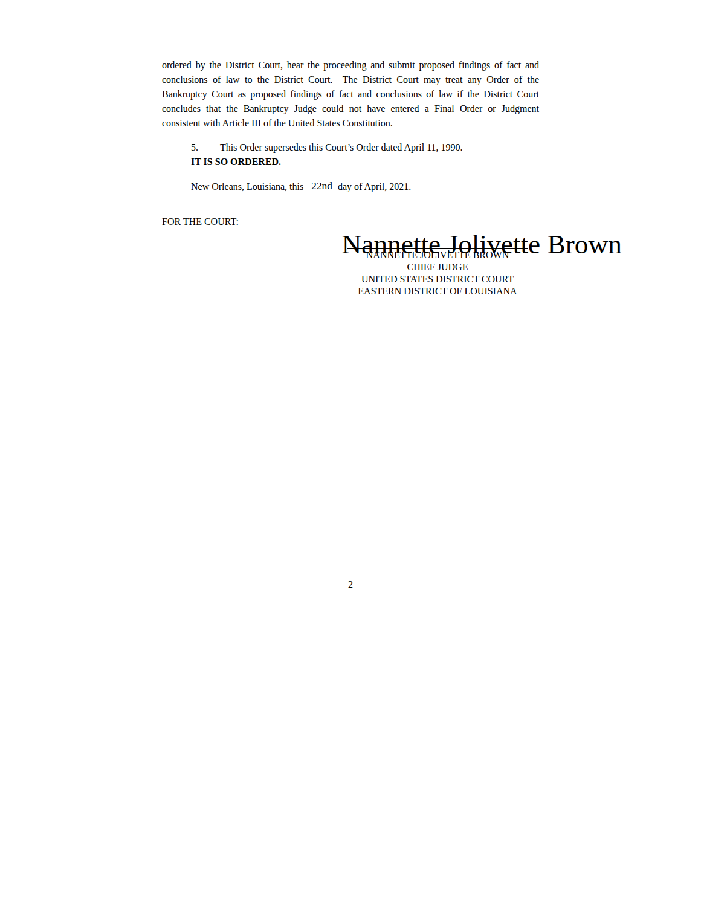ordered by the District Court, hear the proceeding and submit proposed findings of fact and conclusions of law to the District Court. The District Court may treat any Order of the Bankruptcy Court as proposed findings of fact and conclusions of law if the District Court concludes that the Bankruptcy Judge could not have entered a Final Order or Judgment consistent with Article III of the United States Constitution.
5. This Order supersedes this Court’s Order dated April 11, 1990.
IT IS SO ORDERED.
New Orleans, Louisiana, this 22ndday of April, 2021.
FOR THE COURT:
Nannette Jolivette Brown
NANNETTE JOLIVETTE BROWN
CHIEF JUDGE
UNITED STATES DISTRICT COURT
EASTERN DISTRICT OF LOUISIANA
2